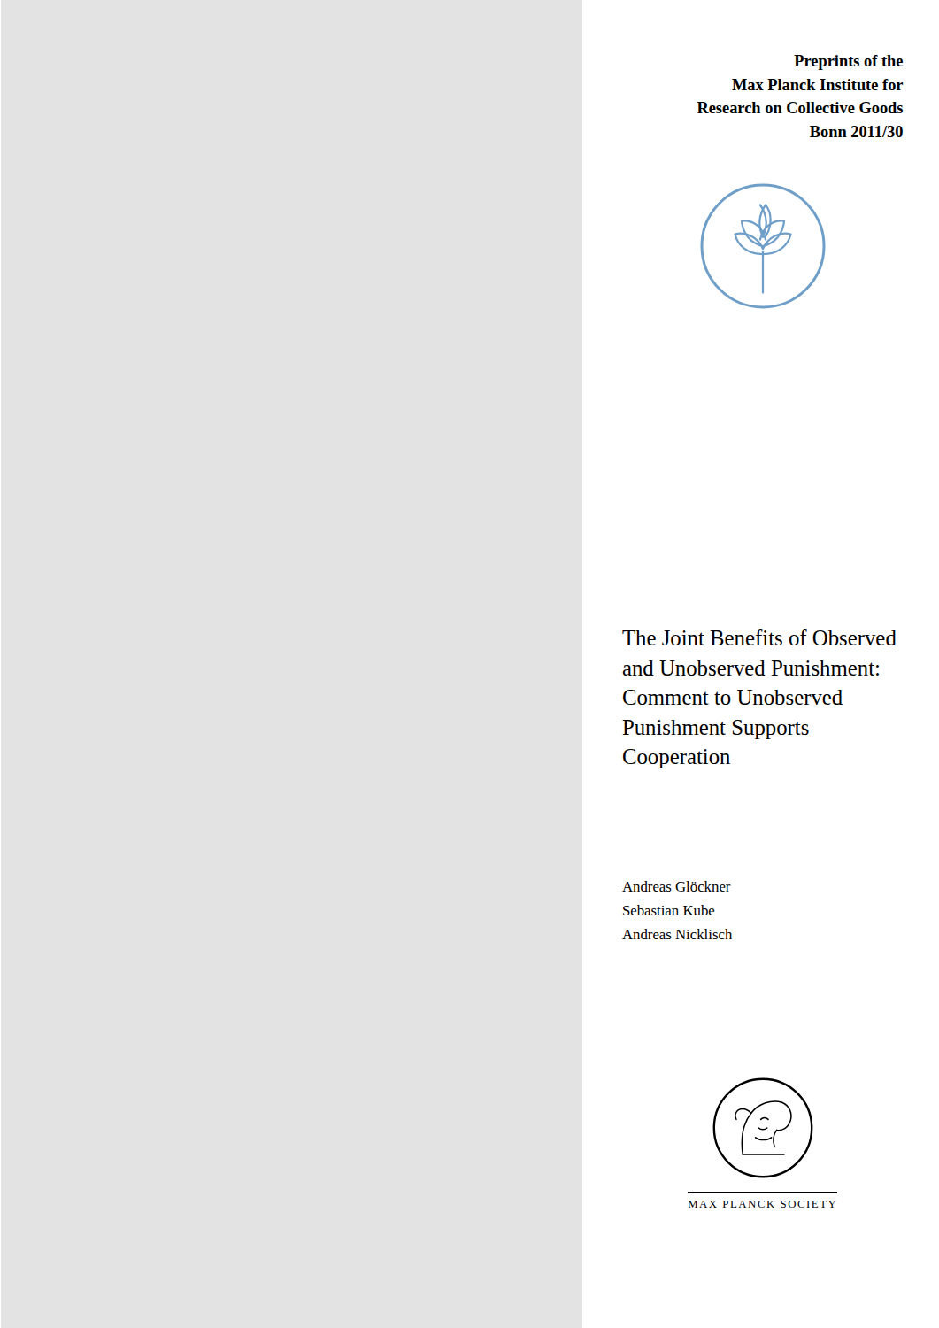Preprints of the
Max Planck Institute for
Research on Collective Goods
Bonn 2011/30
The Joint Benefits of Observed and Unobserved Punishment: Comment to Unobserved Punishment Supports Cooperation
Andreas Glöckner
Sebastian Kube
Andreas Nicklisch
MAX PLANCK SOCIETY